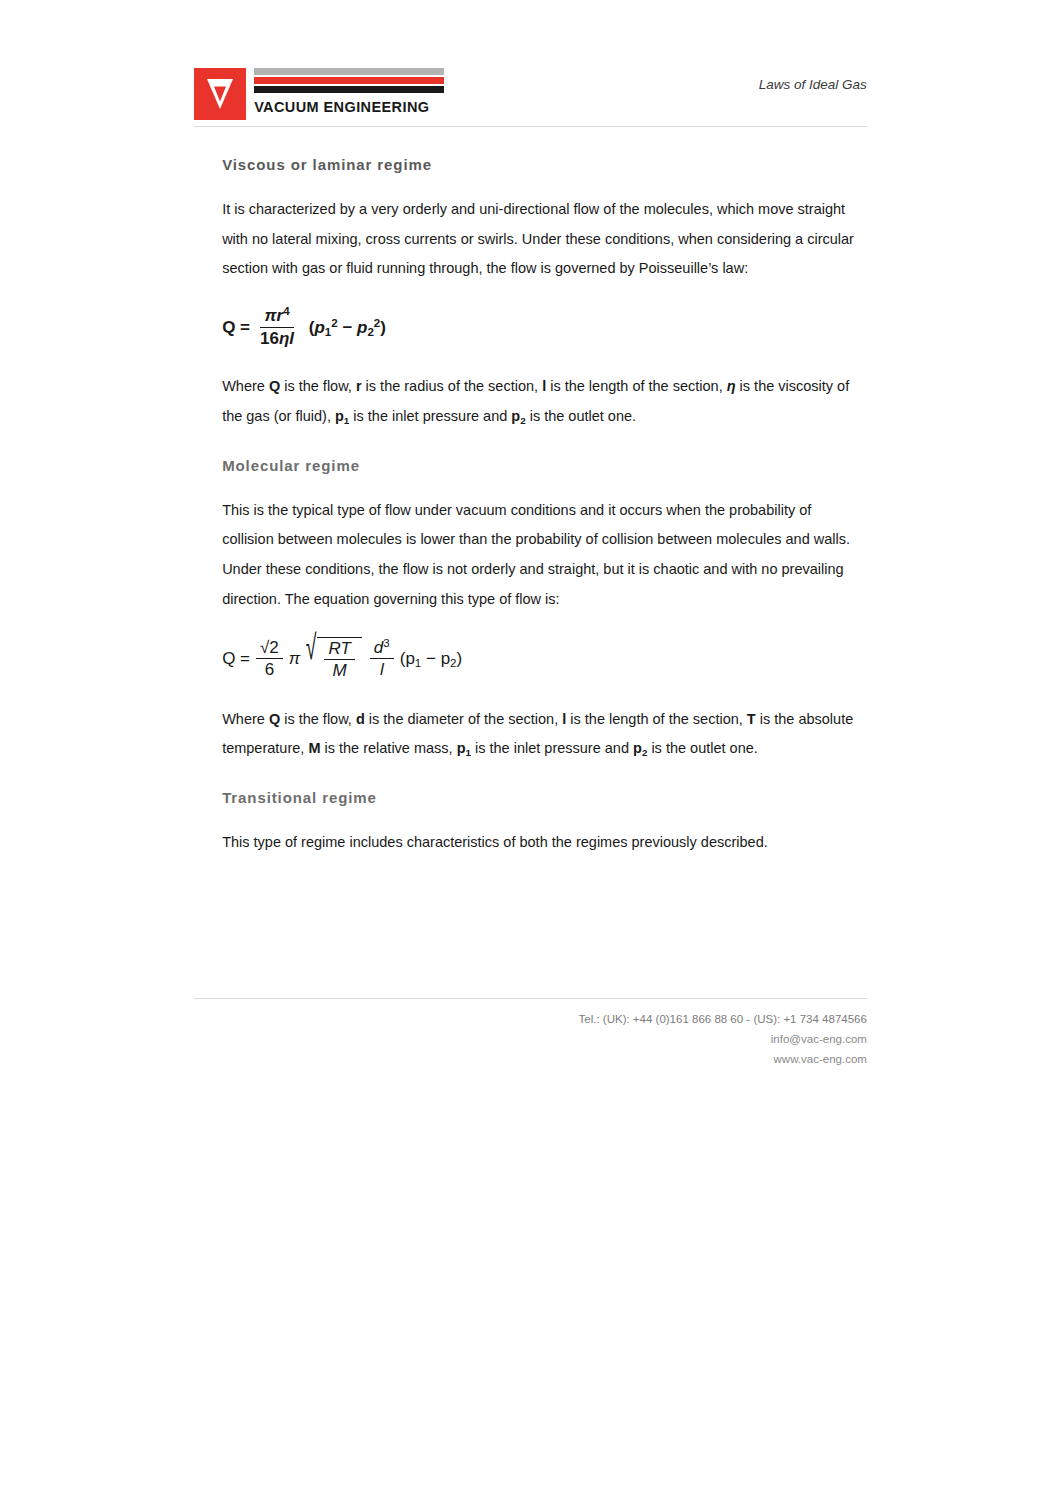VACUUM ENGINEERING
Laws of Ideal Gas
Viscous or laminar regime
It is characterized by a very orderly and uni-directional flow of the molecules, which move straight with no lateral mixing, cross currents or swirls. Under these conditions, when considering a circular section with gas or fluid running through, the flow is governed by Poisseuille’s law:
Q = πr4 16ηl (p12 − p22)
Where Q is the flow, r is the radius of the section, l is the length of the section, η is the viscosity of the gas (or fluid), p1 is the inlet pressure and p2 is the outlet one.
Molecular regime
This is the typical type of flow under vacuum conditions and it occurs when the probability of collision between molecules is lower than the probability of collision between molecules and walls. Under these conditions, the flow is not orderly and straight, but it is chaotic and with no prevailing direction. The equation governing this type of flow is:
Q = √2 6 π √ RT M d3 l (p1 − p2)
Where Q is the flow, d is the diameter of the section, l is the length of the section, T is the absolute temperature, M is the relative mass, p1 is the inlet pressure and p2 is the outlet one.
Transitional regime
This type of regime includes characteristics of both the regimes previously described.
Tel.: (UK): +44 (0)161 866 88 60 - (US): +1 734 4874566
info@vac-eng.com
www.vac-eng.com